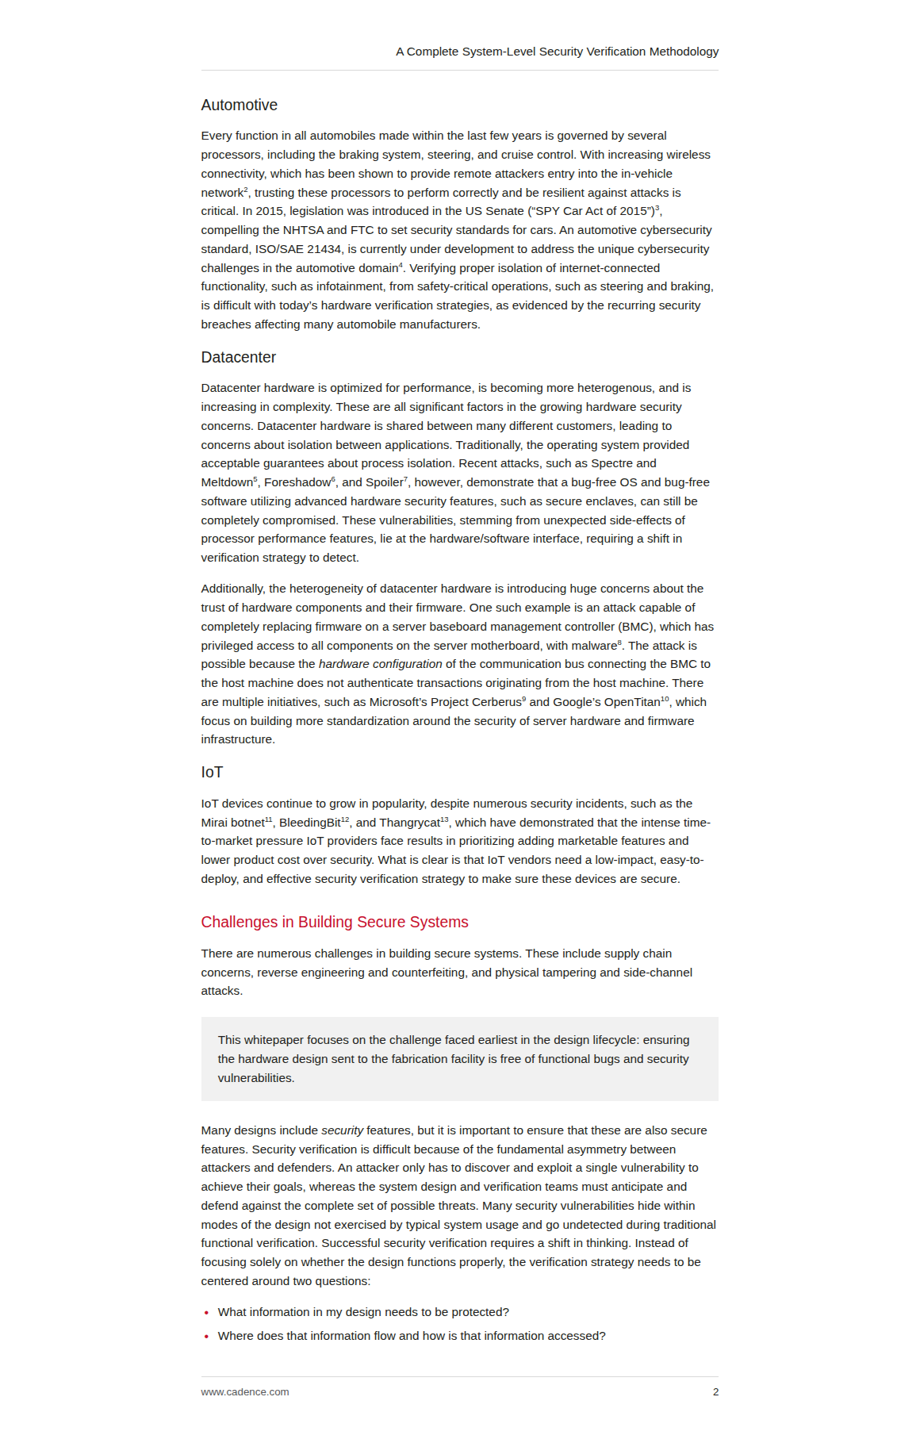A Complete System-Level Security Verification Methodology
Automotive
Every function in all automobiles made within the last few years is governed by several processors, including the braking system, steering, and cruise control. With increasing wireless connectivity, which has been shown to provide remote attackers entry into the in-vehicle network2, trusting these processors to perform correctly and be resilient against attacks is critical. In 2015, legislation was introduced in the US Senate (“SPY Car Act of 2015”)3, compelling the NHTSA and FTC to set security standards for cars. An automotive cybersecurity standard, ISO/SAE 21434, is currently under development to address the unique cybersecurity challenges in the automotive domain4. Verifying proper isolation of internet-connected functionality, such as infotainment, from safety-critical operations, such as steering and braking, is difficult with today’s hardware verification strategies, as evidenced by the recurring security breaches affecting many automobile manufacturers.
Datacenter
Datacenter hardware is optimized for performance, is becoming more heterogenous, and is increasing in complexity. These are all significant factors in the growing hardware security concerns. Datacenter hardware is shared between many different customers, leading to concerns about isolation between applications. Traditionally, the operating system provided acceptable guarantees about process isolation. Recent attacks, such as Spectre and Meltdown5, Foreshadow6, and Spoiler7, however, demonstrate that a bug-free OS and bug-free software utilizing advanced hardware security features, such as secure enclaves, can still be completely compromised. These vulnerabilities, stemming from unexpected side-effects of processor performance features, lie at the hardware/software interface, requiring a shift in verification strategy to detect.
Additionally, the heterogeneity of datacenter hardware is introducing huge concerns about the trust of hardware components and their firmware. One such example is an attack capable of completely replacing firmware on a server baseboard management controller (BMC), which has privileged access to all components on the server motherboard, with malware8. The attack is possible because the hardware configuration of the communication bus connecting the BMC to the host machine does not authenticate transactions originating from the host machine. There are multiple initiatives, such as Microsoft’s Project Cerberus9 and Google’s OpenTitan10, which focus on building more standardization around the security of server hardware and firmware infrastructure.
IoT
IoT devices continue to grow in popularity, despite numerous security incidents, such as the Mirai botnet11, BleedingBit12, and Thangrycat13, which have demonstrated that the intense time-to-market pressure IoT providers face results in prioritizing adding marketable features and lower product cost over security. What is clear is that IoT vendors need a low-impact, easy-to-deploy, and effective security verification strategy to make sure these devices are secure.
Challenges in Building Secure Systems
There are numerous challenges in building secure systems. These include supply chain concerns, reverse engineering and counterfeiting, and physical tampering and side-channel attacks.
This whitepaper focuses on the challenge faced earliest in the design lifecycle: ensuring the hardware design sent to the fabrication facility is free of functional bugs and security vulnerabilities.
Many designs include security features, but it is important to ensure that these are also secure features. Security verification is difficult because of the fundamental asymmetry between attackers and defenders. An attacker only has to discover and exploit a single vulnerability to achieve their goals, whereas the system design and verification teams must anticipate and defend against the complete set of possible threats. Many security vulnerabilities hide within modes of the design not exercised by typical system usage and go undetected during traditional functional verification. Successful security verification requires a shift in thinking. Instead of focusing solely on whether the design functions properly, the verification strategy needs to be centered around two questions:
What information in my design needs to be protected?
Where does that information flow and how is that information accessed?
www.cadence.com 2